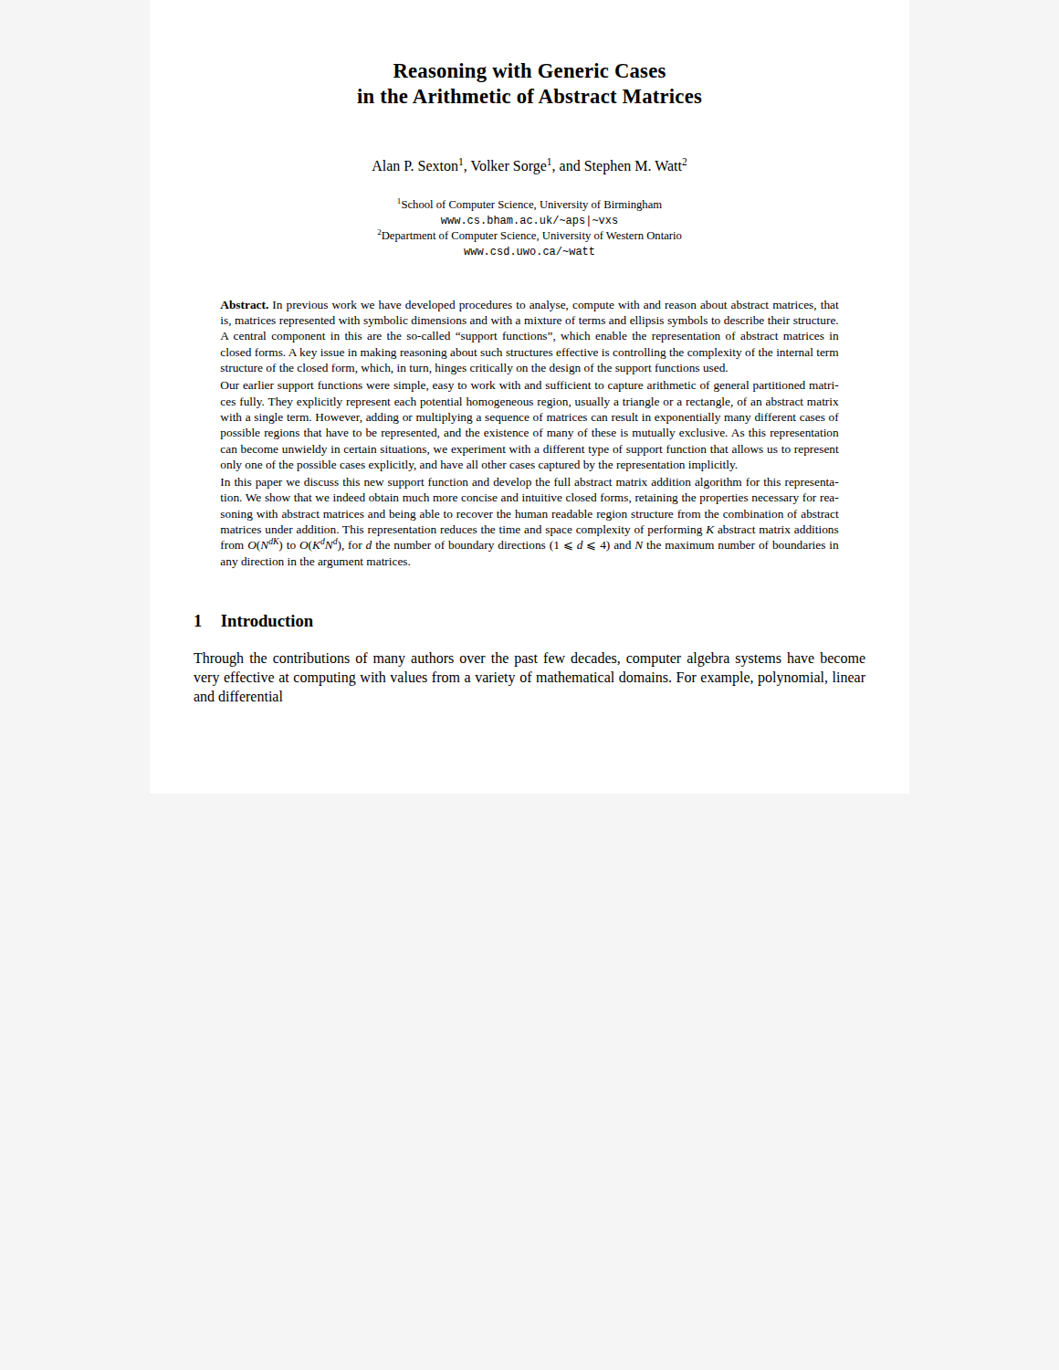Reasoning with Generic Cases
in the Arithmetic of Abstract Matrices
Alan P. Sexton1, Volker Sorge1, and Stephen M. Watt2
1School of Computer Science, University of Birmingham
www.cs.bham.ac.uk/~aps|~vxs
2Department of Computer Science, University of Western Ontario
www.csd.uwo.ca/~watt
Abstract. In previous work we have developed procedures to analyse, compute with and reason about abstract matrices, that is, matrices represented with symbolic dimensions and with a mixture of terms and ellipsis symbols to describe their structure. A central component in this are the so-called “support functions”, which enable the representation of abstract matrices in closed forms. A key issue in making reasoning about such structures effective is controlling the complexity of the internal term structure of the closed form, which, in turn, hinges critically on the design of the support functions used.
Our earlier support functions were simple, easy to work with and sufficient to capture arithmetic of general partitioned matrices fully. They explicitly represent each potential homogeneous region, usually a triangle or a rectangle, of an abstract matrix with a single term. However, adding or multiplying a sequence of matrices can result in exponentially many different cases of possible regions that have to be represented, and the existence of many of these is mutually exclusive. As this representation can become unwieldy in certain situations, we experiment with a different type of support function that allows us to represent only one of the possible cases explicitly, and have all other cases captured by the representation implicitly.
In this paper we discuss this new support function and develop the full abstract matrix addition algorithm for this representation. We show that we indeed obtain much more concise and intuitive closed forms, retaining the properties necessary for reasoning with abstract matrices and being able to recover the human readable region structure from the combination of abstract matrices under addition. This representation reduces the time and space complexity of performing K abstract matrix additions from O(NdK) to O(KdNd), for d the number of boundary directions (1 ⩽ d ⩽ 4) and N the maximum number of boundaries in any direction in the argument matrices.
1 Introduction
Through the contributions of many authors over the past few decades, computer algebra systems have become very effective at computing with values from a variety of mathematical domains. For example, polynomial, linear and differential